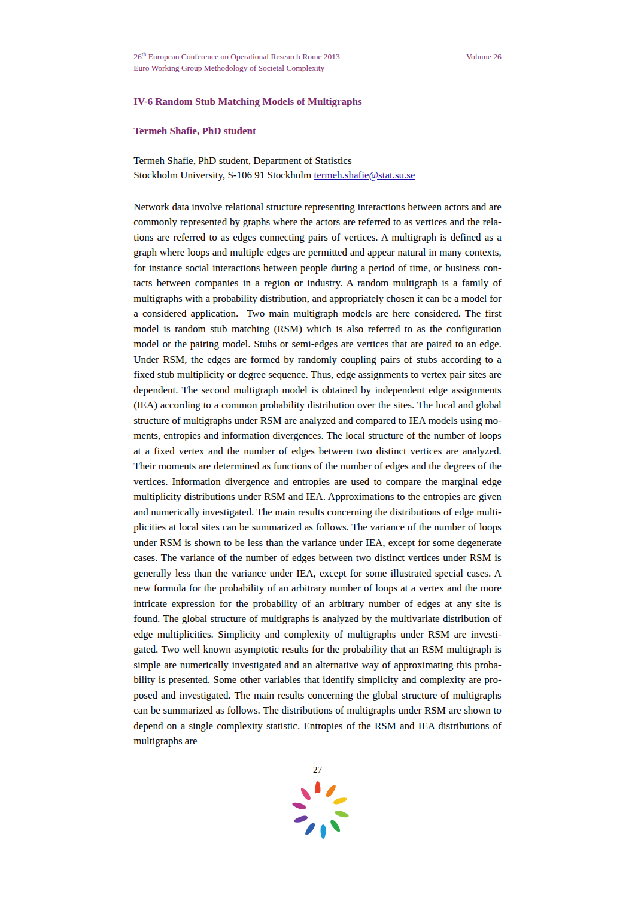26th European Conference on Operational Research Rome 2013
Volume 26
Euro Working Group Methodology of Societal Complexity
IV-6 Random Stub Matching Models of Multigraphs
Termeh Shafie, PhD student
Termeh Shafie, PhD student, Department of Statistics
Stockholm University, S-106 91 Stockholm termeh.shafie@stat.su.se
Network data involve relational structure representing interactions between actors and are commonly represented by graphs where the actors are referred to as vertices and the relations are referred to as edges connecting pairs of vertices. A multigraph is defined as a graph where loops and multiple edges are permitted and appear natural in many contexts, for instance social interactions between people during a period of time, or business contacts between companies in a region or industry. A random multigraph is a family of multigraphs with a probability distribution, and appropriately chosen it can be a model for a considered application. Two main multigraph models are here considered. The first model is random stub matching (RSM) which is also referred to as the configuration model or the pairing model. Stubs or semi-edges are vertices that are paired to an edge. Under RSM, the edges are formed by randomly coupling pairs of stubs according to a fixed stub multiplicity or degree sequence. Thus, edge assignments to vertex pair sites are dependent. The second multigraph model is obtained by independent edge assignments (IEA) according to a common probability distribution over the sites. The local and global structure of multigraphs under RSM are analyzed and compared to IEA models using moments, entropies and information divergences. The local structure of the number of loops at a fixed vertex and the number of edges between two distinct vertices are analyzed. Their moments are determined as functions of the number of edges and the degrees of the vertices. Information divergence and entropies are used to compare the marginal edge multiplicity distributions under RSM and IEA. Approximations to the entropies are given and numerically investigated. The main results concerning the distributions of edge multiplicities at local sites can be summarized as follows. The variance of the number of loops under RSM is shown to be less than the variance under IEA, except for some degenerate cases. The variance of the number of edges between two distinct vertices under RSM is generally less than the variance under IEA, except for some illustrated special cases. A new formula for the probability of an arbitrary number of loops at a vertex and the more intricate expression for the probability of an arbitrary number of edges at any site is found. The global structure of multigraphs is analyzed by the multivariate distribution of edge multiplicities. Simplicity and complexity of multigraphs under RSM are investigated. Two well known asymptotic results for the probability that an RSM multigraph is simple are numerically investigated and an alternative way of approximating this probability is presented. Some other variables that identify simplicity and complexity are proposed and investigated. The main results concerning the global structure of multigraphs can be summarized as follows. The distributions of multigraphs under RSM are shown to depend on a single complexity statistic. Entropies of the RSM and IEA distributions of multigraphs are
27